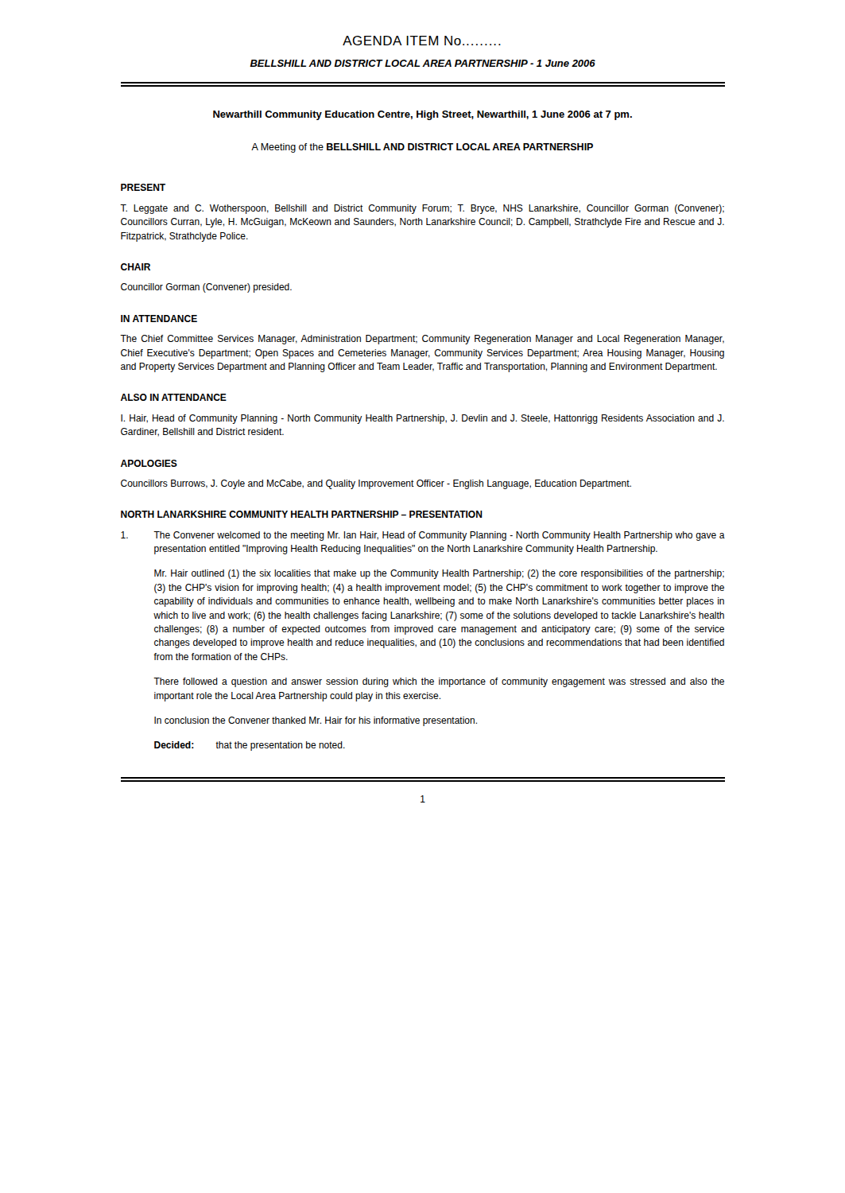AGENDA ITEM No.........
BELLSHILL AND DISTRICT LOCAL AREA PARTNERSHIP - 1 June 2006
Newarthill Community Education Centre, High Street, Newarthill, 1 June 2006 at 7 pm.
A Meeting of the BELLSHILL AND DISTRICT LOCAL AREA PARTNERSHIP
Present
T. Leggate and C. Wotherspoon, Bellshill and District Community Forum; T. Bryce, NHS Lanarkshire, Councillor Gorman (Convener); Councillors Curran, Lyle, H. McGuigan, McKeown and Saunders, North Lanarkshire Council; D. Campbell, Strathclyde Fire and Rescue and J. Fitzpatrick, Strathclyde Police.
Chair
Councillor Gorman (Convener) presided.
In Attendance
The Chief Committee Services Manager, Administration Department; Community Regeneration Manager and Local Regeneration Manager, Chief Executive's Department; Open Spaces and Cemeteries Manager, Community Services Department; Area Housing Manager, Housing and Property Services Department and Planning Officer and Team Leader, Traffic and Transportation, Planning and Environment Department.
Also in Attendance
I. Hair, Head of Community Planning - North Community Health Partnership, J. Devlin and J. Steele, Hattonrigg Residents Association and J. Gardiner, Bellshill and District resident.
Apologies
Councillors Burrows, J. Coyle and McCabe, and Quality Improvement Officer - English Language, Education Department.
North Lanarkshire Community Health Partnership – Presentation
1.
The Convener welcomed to the meeting Mr. Ian Hair, Head of Community Planning - North Community Health Partnership who gave a presentation entitled "Improving Health Reducing Inequalities" on the North Lanarkshire Community Health Partnership.
Mr. Hair outlined (1) the six localities that make up the Community Health Partnership; (2) the core responsibilities of the partnership; (3) the CHP's vision for improving health; (4) a health improvement model; (5) the CHP's commitment to work together to improve the capability of individuals and communities to enhance health, wellbeing and to make North Lanarkshire's communities better places in which to live and work; (6) the health challenges facing Lanarkshire; (7) some of the solutions developed to tackle Lanarkshire's health challenges; (8) a number of expected outcomes from improved care management and anticipatory care; (9) some of the service changes developed to improve health and reduce inequalities, and (10) the conclusions and recommendations that had been identified from the formation of the CHPs.
There followed a question and answer session during which the importance of community engagement was stressed and also the important role the Local Area Partnership could play in this exercise.
In conclusion the Convener thanked Mr. Hair for his informative presentation.
Decided:
that the presentation be noted.
1